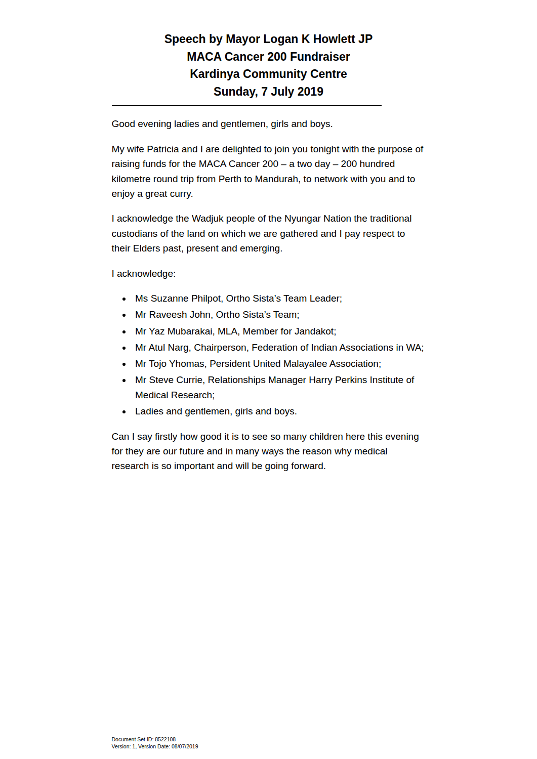Speech by Mayor Logan K Howlett JP
MACA Cancer 200 Fundraiser
Kardinya Community Centre
Sunday, 7 July 2019
Good evening ladies and gentlemen, girls and boys.
My wife Patricia and I are delighted to join you tonight with the purpose of raising funds for the MACA Cancer 200 – a two day – 200 hundred kilometre round trip from Perth to Mandurah, to network with you and to enjoy a great curry.
I acknowledge the Wadjuk people of the Nyungar Nation the traditional custodians of the land on which we are gathered and I pay respect to their Elders past, present and emerging.
I acknowledge:
Ms Suzanne Philpot, Ortho Sista’s Team Leader;
Mr Raveesh John, Ortho Sista’s Team;
Mr Yaz Mubarakai, MLA, Member for Jandakot;
Mr Atul Narg, Chairperson, Federation of Indian Associations in WA;
Mr Tojo Yhomas, Persident United Malayalee Association;
Mr Steve Currie, Relationships Manager Harry Perkins Institute of Medical Research;
Ladies and gentlemen, girls and boys.
Can I say firstly how good it is to see so many children here this evening for they are our future and in many ways the reason why medical research is so important and will be going forward.
Document Set ID: 8522108
Version: 1, Version Date: 08/07/2019